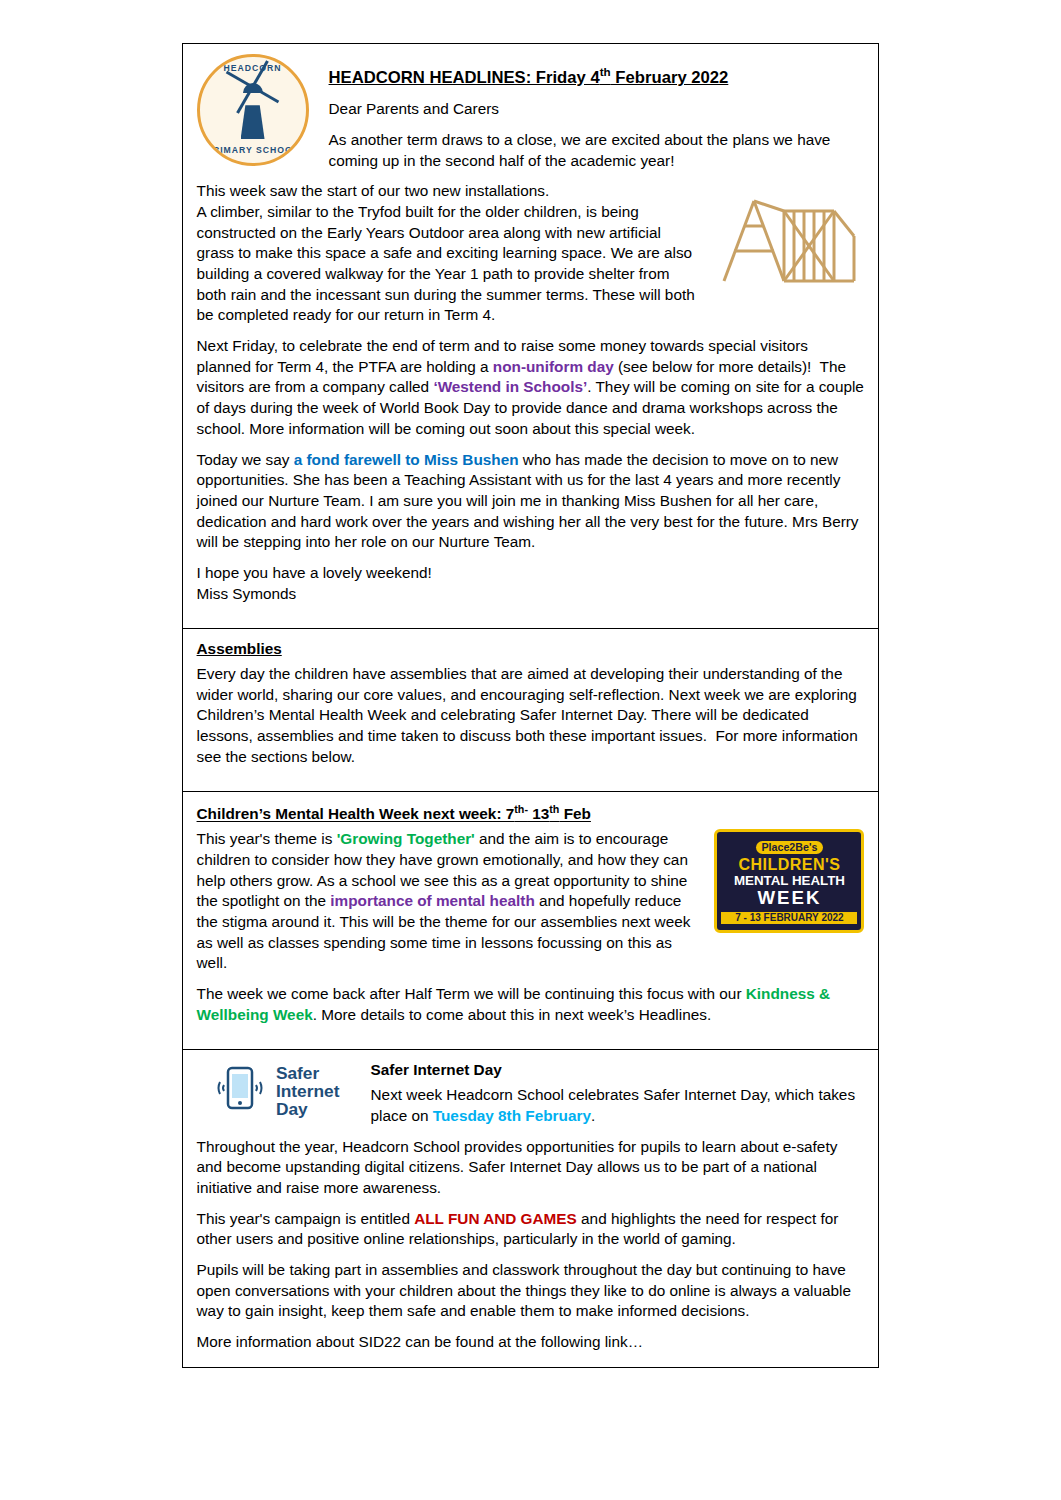HEADCORN
PRIMARY SCHOOL
HEADCORN HEADLINES: Friday 4th February 2022
Dear Parents and Carers
As another term draws to a close, we are excited about the plans we have coming up in the second half of the academic year!
This week saw the start of our two new installations.
A climber, similar to the Tryfod built for the older children, is being constructed on the Early Years Outdoor area along with new artificial grass to make this space a safe and exciting learning space. We are also building a covered walkway for the Year 1 path to provide shelter from both rain and the incessant sun during the summer terms. These will both be completed ready for our return in Term 4.
Next Friday, to celebrate the end of term and to raise some money towards special visitors planned for Term 4, the PTFA are holding a non-uniform day (see below for more details)! The visitors are from a company called ‘Westend in Schools’. They will be coming on site for a couple of days during the week of World Book Day to provide dance and drama workshops across the school. More information will be coming out soon about this special week.
Today we say a fond farewell to Miss Bushen who has made the decision to move on to new opportunities. She has been a Teaching Assistant with us for the last 4 years and more recently joined our Nurture Team. I am sure you will join me in thanking Miss Bushen for all her care, dedication and hard work over the years and wishing her all the very best for the future. Mrs Berry will be stepping into her role on our Nurture Team.
I hope you have a lovely weekend!
Miss Symonds
Assemblies
Every day the children have assemblies that are aimed at developing their understanding of the wider world, sharing our core values, and encouraging self-reflection. Next week we are exploring Children’s Mental Health Week and celebrating Safer Internet Day. There will be dedicated lessons, assemblies and time taken to discuss both these important issues. For more information see the sections below.
Children’s Mental Health Week next week: 7th- 13th Feb
Place2Be's
CHILDREN'S
MENTAL HEALTH
WEEK
7 - 13 FEBRUARY 2022
This year's theme is 'Growing Together' and the aim is to encourage children to consider how they have grown emotionally, and how they can help others grow. As a school we see this as a great opportunity to shine the spotlight on the importance of mental health and hopefully reduce the stigma around it. This will be the theme for our assemblies next week as well as classes spending some time in lessons focussing on this as well.
The week we come back after Half Term we will be continuing this focus with our Kindness & Wellbeing Week. More details to come about this in next week’s Headlines.
Safer
Internet
Day
Safer Internet Day
Next week Headcorn School celebrates Safer Internet Day, which takes place on Tuesday 8th February.
Throughout the year, Headcorn School provides opportunities for pupils to learn about e-safety and become upstanding digital citizens. Safer Internet Day allows us to be part of a national initiative and raise more awareness.
This year's campaign is entitled ALL FUN AND GAMES and highlights the need for respect for other users and positive online relationships, particularly in the world of gaming.
Pupils will be taking part in assemblies and classwork throughout the day but continuing to have open conversations with your children about the things they like to do online is always a valuable way to gain insight, keep them safe and enable them to make informed decisions.
More information about SID22 can be found at the following link…